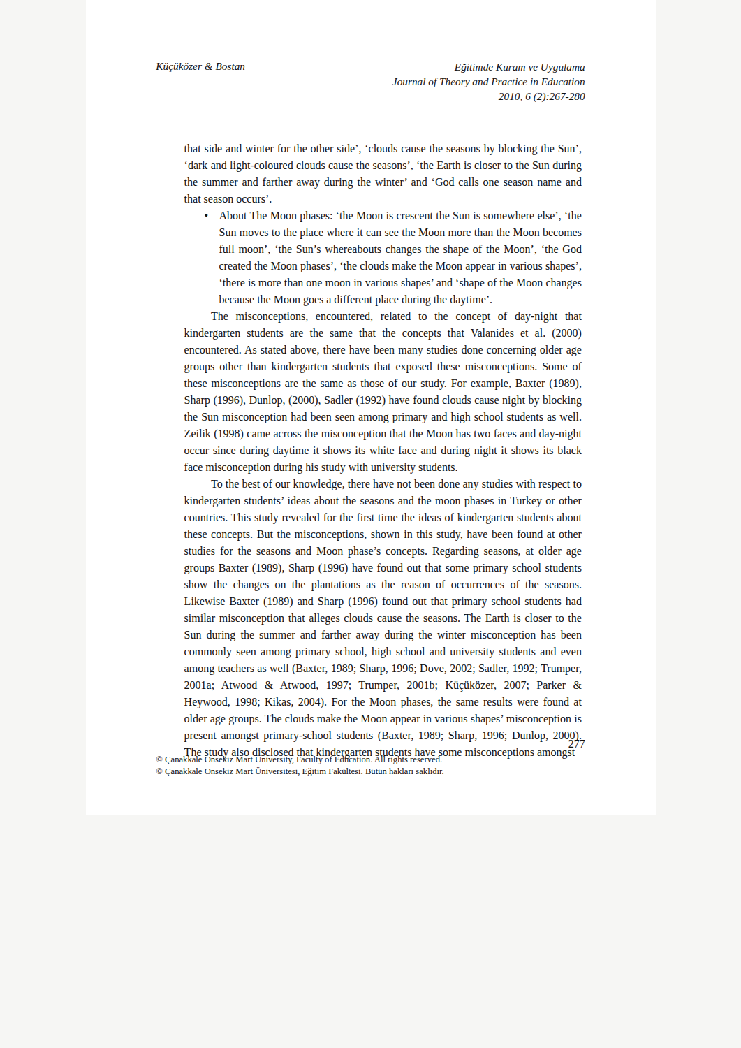Küçüközer & Bostan
Eğitimde Kuram ve Uygulama
Journal of Theory and Practice in Education
2010, 6 (2):267-280
that side and winter for the other side’, ‘clouds cause the seasons by blocking the Sun’, ‘dark and light-coloured clouds cause the seasons’, ‘the Earth is closer to the Sun during the summer and farther away during the winter’ and ‘God calls one season name and that season occurs’.
About The Moon phases: ‘the Moon is crescent the Sun is somewhere else’, ‘the Sun moves to the place where it can see the Moon more than the Moon becomes full moon’, ‘the Sun’s whereabouts changes the shape of the Moon’, ‘the God created the Moon phases’, ‘the clouds make the Moon appear in various shapes’, ‘there is more than one moon in various shapes’ and ‘shape of the Moon changes because the Moon goes a different place during the daytime’.
The misconceptions, encountered, related to the concept of day-night that kindergarten students are the same that the concepts that Valanides et al. (2000) encountered. As stated above, there have been many studies done concerning older age groups other than kindergarten students that exposed these misconceptions. Some of these misconceptions are the same as those of our study. For example, Baxter (1989), Sharp (1996), Dunlop, (2000), Sadler (1992) have found clouds cause night by blocking the Sun misconception had been seen among primary and high school students as well. Zeilik (1998) came across the misconception that the Moon has two faces and day-night occur since during daytime it shows its white face and during night it shows its black face misconception during his study with university students.
To the best of our knowledge, there have not been done any studies with respect to kindergarten students’ ideas about the seasons and the moon phases in Turkey or other countries. This study revealed for the first time the ideas of kindergarten students about these concepts. But the misconceptions, shown in this study, have been found at other studies for the seasons and Moon phase’s concepts. Regarding seasons, at older age groups Baxter (1989), Sharp (1996) have found out that some primary school students show the changes on the plantations as the reason of occurrences of the seasons. Likewise Baxter (1989) and Sharp (1996) found out that primary school students had similar misconception that alleges clouds cause the seasons. The Earth is closer to the Sun during the summer and farther away during the winter misconception has been commonly seen among primary school, high school and university students and even among teachers as well (Baxter, 1989; Sharp, 1996; Dove, 2002; Sadler, 1992; Trumper, 2001a; Atwood & Atwood, 1997; Trumper, 2001b; Küçüközer, 2007; Parker & Heywood, 1998; Kikas, 2004). For the Moon phases, the same results were found at older age groups. The clouds make the Moon appear in various shapes’ misconception is present amongst primary-school students (Baxter, 1989; Sharp, 1996; Dunlop, 2000). The study also disclosed that kindergarten students have some misconceptions amongst
277
© Çanakkale Onsekiz Mart University, Faculty of Education. All rights reserved.
© Çanakkale Onsekiz Mart Üniversitesi, Eğitim Fakültesi. Bütün hakları saklıdır.